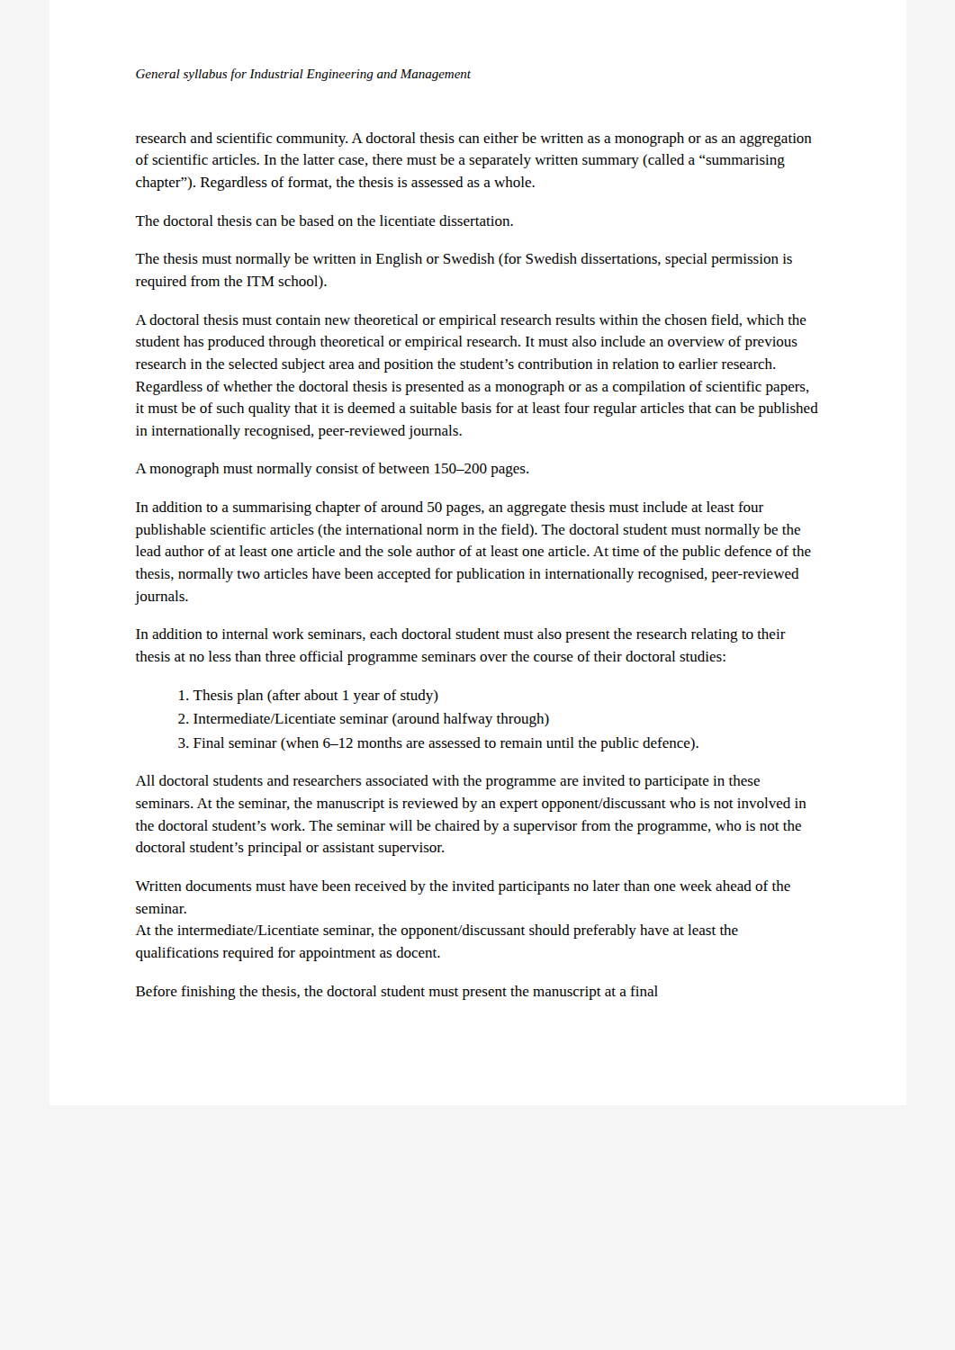General syllabus for Industrial Engineering and Management
research and scientific community. A doctoral thesis can either be written as a monograph or as an aggregation of scientific articles. In the latter case, there must be a separately written summary (called a “summarising chapter”). Regardless of format, the thesis is assessed as a whole.
The doctoral thesis can be based on the licentiate dissertation.
The thesis must normally be written in English or Swedish (for Swedish dissertations, special permission is required from the ITM school).
A doctoral thesis must contain new theoretical or empirical research results within the chosen field, which the student has produced through theoretical or empirical research. It must also include an overview of previous research in the selected subject area and position the student’s contribution in relation to earlier research. Regardless of whether the doctoral thesis is presented as a monograph or as a compilation of scientific papers, it must be of such quality that it is deemed a suitable basis for at least four regular articles that can be published in internationally recognised, peer-reviewed journals.
A monograph must normally consist of between 150–200 pages.
In addition to a summarising chapter of around 50 pages, an aggregate thesis must include at least four publishable scientific articles (the international norm in the field). The doctoral student must normally be the lead author of at least one article and the sole author of at least one article. At time of the public defence of the thesis, normally two articles have been accepted for publication in internationally recognised, peer-reviewed journals.
In addition to internal work seminars, each doctoral student must also present the research relating to their thesis at no less than three official programme seminars over the course of their doctoral studies:
Thesis plan (after about 1 year of study)
Intermediate/Licentiate seminar (around halfway through)
Final seminar (when 6–12 months are assessed to remain until the public defence).
All doctoral students and researchers associated with the programme are invited to participate in these seminars. At the seminar, the manuscript is reviewed by an expert opponent/discussant who is not involved in the doctoral student’s work. The seminar will be chaired by a supervisor from the programme, who is not the doctoral student’s principal or assistant supervisor.
Written documents must have been received by the invited participants no later than one week ahead of the seminar.
At the intermediate/Licentiate seminar, the opponent/discussant should preferably have at least the qualifications required for appointment as docent.
Before finishing the thesis, the doctoral student must present the manuscript at a final